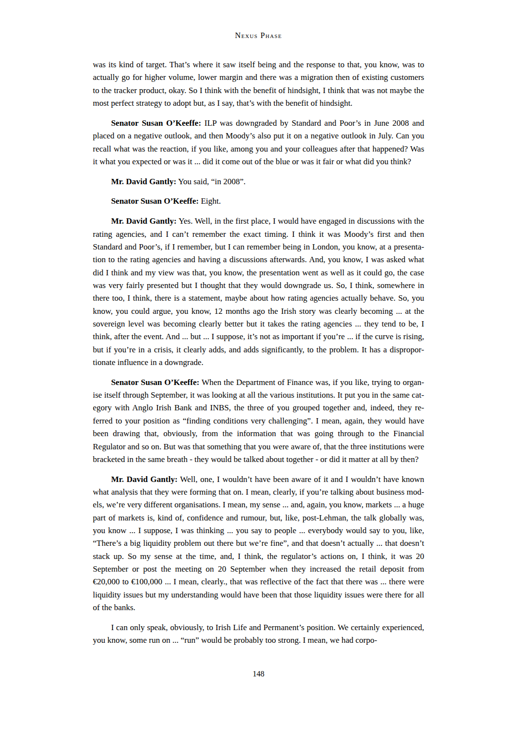Nexus Phase
was its kind of target. That’s where it saw itself being and the response to that, you know, was to actually go for higher volume, lower margin and there was a migration then of existing customers to the tracker product, okay. So I think with the benefit of hindsight, I think that was not maybe the most perfect strategy to adopt but, as I say, that’s with the benefit of hindsight.
Senator Susan O’Keeffe: ILP was downgraded by Standard and Poor’s in June 2008 and placed on a negative outlook, and then Moody’s also put it on a negative outlook in July. Can you recall what was the reaction, if you like, among you and your colleagues after that happened? Was it what you expected or was it ... did it come out of the blue or was it fair or what did you think?
Mr. David Gantly: You said, “in 2008”.
Senator Susan O’Keeffe: Eight.
Mr. David Gantly: Yes. Well, in the first place, I would have engaged in discussions with the rating agencies, and I can’t remember the exact timing. I think it was Moody’s first and then Standard and Poor’s, if I remember, but I can remember being in London, you know, at a presentation to the rating agencies and having a discussions afterwards. And, you know, I was asked what did I think and my view was that, you know, the presentation went as well as it could go, the case was very fairly presented but I thought that they would downgrade us. So, I think, somewhere in there too, I think, there is a statement, maybe about how rating agencies actually behave. So, you know, you could argue, you know, 12 months ago the Irish story was clearly becoming ... at the sovereign level was becoming clearly better but it takes the rating agencies ... they tend to be, I think, after the event. And ... but ... I suppose, it’s not as important if you’re ... if the curve is rising, but if you’re in a crisis, it clearly adds, and adds significantly, to the problem. It has a disproportionate influence in a downgrade.
Senator Susan O’Keeffe: When the Department of Finance was, if you like, trying to organise itself through September, it was looking at all the various institutions. It put you in the same category with Anglo Irish Bank and INBS, the three of you grouped together and, indeed, they referred to your position as “finding conditions very challenging”. I mean, again, they would have been drawing that, obviously, from the information that was going through to the Financial Regulator and so on. But was that something that you were aware of, that the three institutions were bracketed in the same breath - they would be talked about together - or did it matter at all by then?
Mr. David Gantly: Well, one, I wouldn’t have been aware of it and I wouldn’t have known what analysis that they were forming that on. I mean, clearly, if you’re talking about business models, we’re very different organisations. I mean, my sense ... and, again, you know, markets ... a huge part of markets is, kind of, confidence and rumour, but, like, post-Lehman, the talk globally was, you know ... I suppose, I was thinking ... you say to people ... everybody would say to you, like, “There’s a big liquidity problem out there but we’re fine”, and that doesn’t actually ... that doesn’t stack up. So my sense at the time, and, I think, the regulator’s actions on, I think, it was 20 September or post the meeting on 20 September when they increased the retail deposit from €20,000 to €100,000 ... I mean, clearly., that was reflective of the fact that there was ... there were liquidity issues but my understanding would have been that those liquidity issues were there for all of the banks.
I can only speak, obviously, to Irish Life and Permanent’s position. We certainly experienced, you know, some run on ... “run” would be probably too strong. I mean, we had corpo-
148